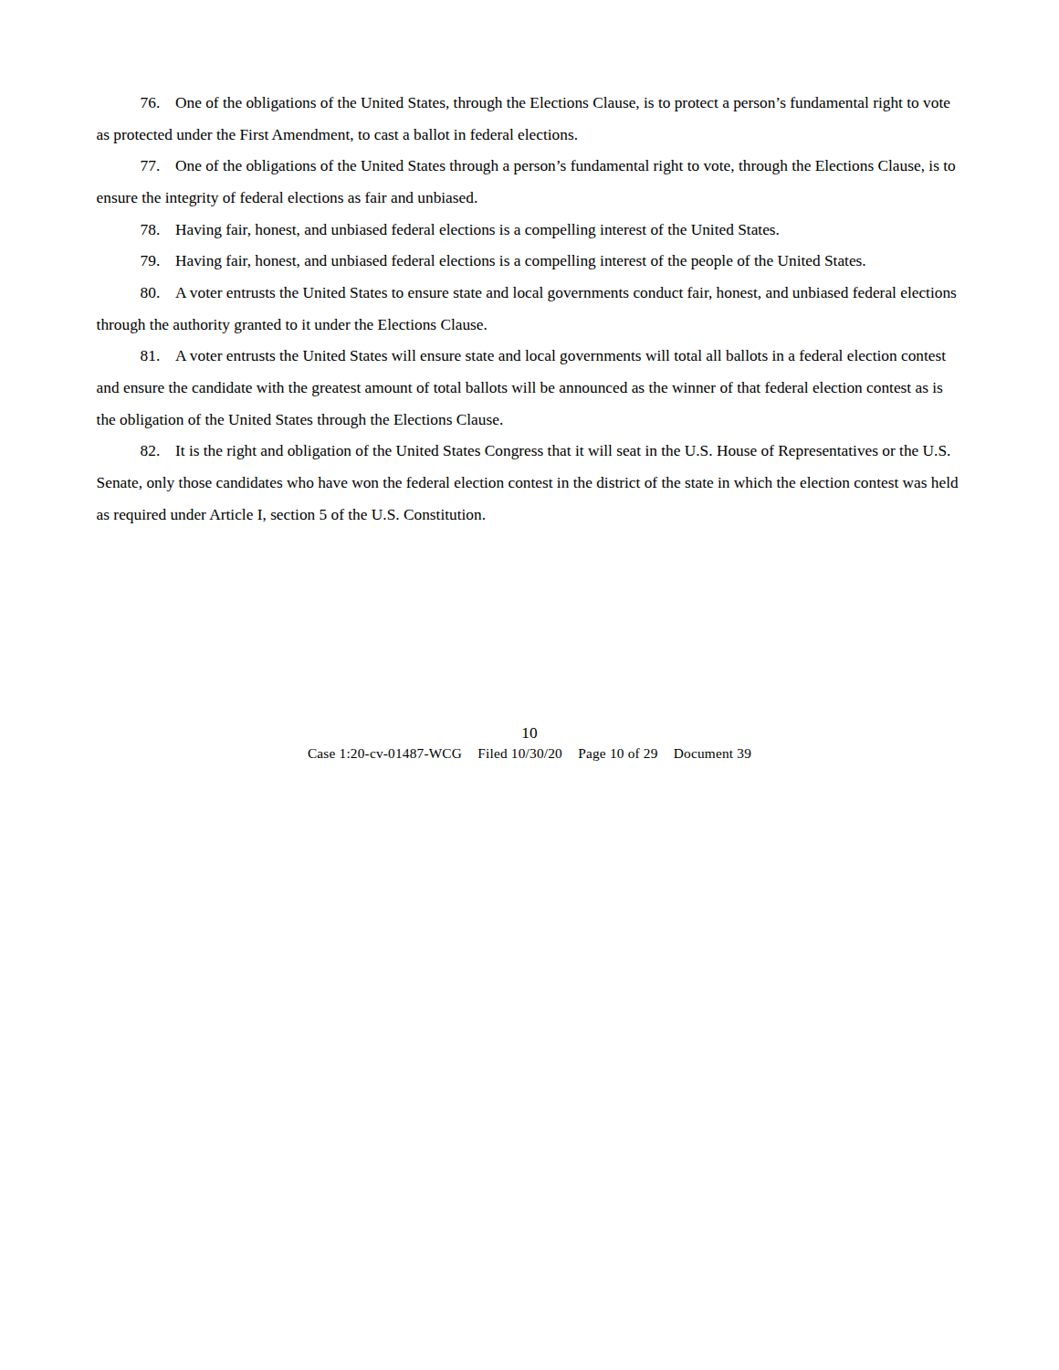76. One of the obligations of the United States, through the Elections Clause, is to protect a person’s fundamental right to vote as protected under the First Amendment, to cast a ballot in federal elections.
77. One of the obligations of the United States through a person’s fundamental right to vote, through the Elections Clause, is to ensure the integrity of federal elections as fair and unbiased.
78. Having fair, honest, and unbiased federal elections is a compelling interest of the United States.
79. Having fair, honest, and unbiased federal elections is a compelling interest of the people of the United States.
80. A voter entrusts the United States to ensure state and local governments conduct fair, honest, and unbiased federal elections through the authority granted to it under the Elections Clause.
81. A voter entrusts the United States will ensure state and local governments will total all ballots in a federal election contest and ensure the candidate with the greatest amount of total ballots will be announced as the winner of that federal election contest as is the obligation of the United States through the Elections Clause.
82. It is the right and obligation of the United States Congress that it will seat in the U.S. House of Representatives or the U.S. Senate, only those candidates who have won the federal election contest in the district of the state in which the election contest was held as required under Article I, section 5 of the U.S. Constitution.
10
Case 1:20-cv-01487-WCG Filed 10/30/20 Page 10 of 29 Document 39